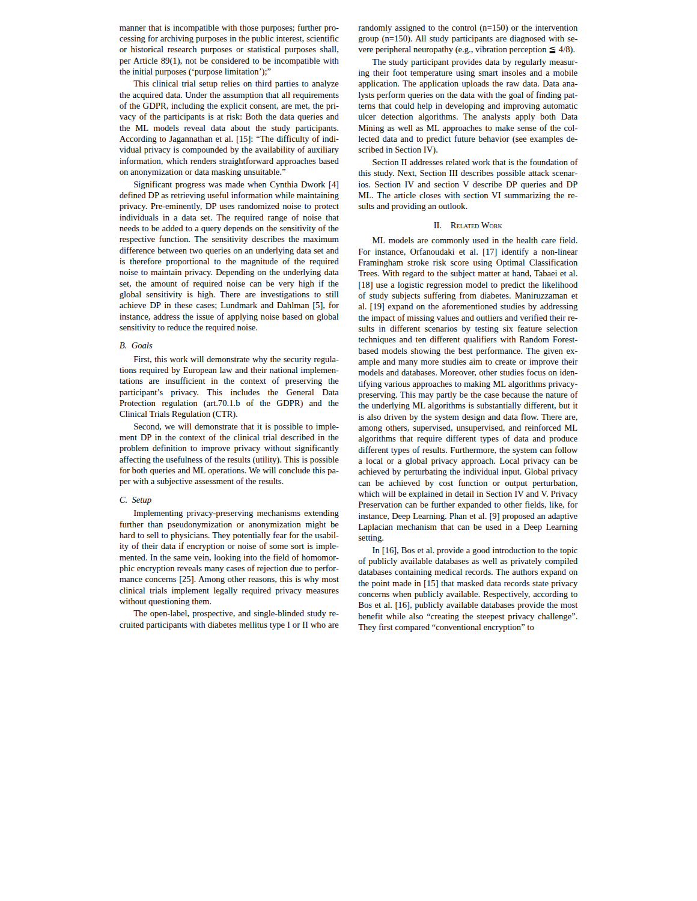manner that is incompatible with those purposes; further processing for archiving purposes in the public interest, scientific or historical research purposes or statistical purposes shall, per Article 89(1), not be considered to be incompatible with the initial purposes (‘purpose limitation’);”
This clinical trial setup relies on third parties to analyze the acquired data. Under the assumption that all requirements of the GDPR, including the explicit consent, are met, the privacy of the participants is at risk: Both the data queries and the ML models reveal data about the study participants. According to Jagannathan et al. [15]: “The difficulty of individual privacy is compounded by the availability of auxiliary information, which renders straightforward approaches based on anonymization or data masking unsuitable.”
Significant progress was made when Cynthia Dwork [4] defined DP as retrieving useful information while maintaining privacy. Pre-eminently, DP uses randomized noise to protect individuals in a data set. The required range of noise that needs to be added to a query depends on the sensitivity of the respective function. The sensitivity describes the maximum difference between two queries on an underlying data set and is therefore proportional to the magnitude of the required noise to maintain privacy. Depending on the underlying data set, the amount of required noise can be very high if the global sensitivity is high. There are investigations to still achieve DP in these cases; Lundmark and Dahlman [5], for instance, address the issue of applying noise based on global sensitivity to reduce the required noise.
B. Goals
First, this work will demonstrate why the security regulations required by European law and their national implementations are insufficient in the context of preserving the participant’s privacy. This includes the General Data Protection regulation (art.70.1.b of the GDPR) and the Clinical Trials Regulation (CTR).
Second, we will demonstrate that it is possible to implement DP in the context of the clinical trial described in the problem definition to improve privacy without significantly affecting the usefulness of the results (utility). This is possible for both queries and ML operations. We will conclude this paper with a subjective assessment of the results.
C. Setup
Implementing privacy-preserving mechanisms extending further than pseudonymization or anonymization might be hard to sell to physicians. They potentially fear for the usability of their data if encryption or noise of some sort is implemented. In the same vein, looking into the field of homomorphic encryption reveals many cases of rejection due to performance concerns [25]. Among other reasons, this is why most clinical trials implement legally required privacy measures without questioning them.
The open-label, prospective, and single-blinded study recruited participants with diabetes mellitus type I or II who are randomly assigned to the control (n=150) or the intervention group (n=150). All study participants are diagnosed with severe peripheral neuropathy (e.g., vibration perception ≦ 4/8).
The study participant provides data by regularly measuring their foot temperature using smart insoles and a mobile application. The application uploads the raw data. Data analysts perform queries on the data with the goal of finding patterns that could help in developing and improving automatic ulcer detection algorithms. The analysts apply both Data Mining as well as ML approaches to make sense of the collected data and to predict future behavior (see examples described in Section IV).
Section II addresses related work that is the foundation of this study. Next, Section III describes possible attack scenarios. Section IV and section V describe DP queries and DP ML. The article closes with section VI summarizing the results and providing an outlook.
II. Related Work
ML models are commonly used in the health care field. For instance, Orfanoudaki et al. [17] identify a non-linear Framingham stroke risk score using Optimal Classification Trees. With regard to the subject matter at hand, Tabaei et al. [18] use a logistic regression model to predict the likelihood of study subjects suffering from diabetes. Maniruzzaman et al. [19] expand on the aforementioned studies by addressing the impact of missing values and outliers and verified their results in different scenarios by testing six feature selection techniques and ten different qualifiers with Random Forest-based models showing the best performance. The given example and many more studies aim to create or improve their models and databases. Moreover, other studies focus on identifying various approaches to making ML algorithms privacy-preserving. This may partly be the case because the nature of the underlying ML algorithms is substantially different, but it is also driven by the system design and data flow. There are, among others, supervised, unsupervised, and reinforced ML algorithms that require different types of data and produce different types of results. Furthermore, the system can follow a local or a global privacy approach. Local privacy can be achieved by perturbating the individual input. Global privacy can be achieved by cost function or output perturbation, which will be explained in detail in Section IV and V. Privacy Preservation can be further expanded to other fields, like, for instance, Deep Learning. Phan et al. [9] proposed an adaptive Laplacian mechanism that can be used in a Deep Learning setting.
In [16], Bos et al. provide a good introduction to the topic of publicly available databases as well as privately compiled databases containing medical records. The authors expand on the point made in [15] that masked data records state privacy concerns when publicly available. Respectively, according to Bos et al. [16], publicly available databases provide the most benefit while also “creating the steepest privacy challenge”. They first compared “conventional encryption” to